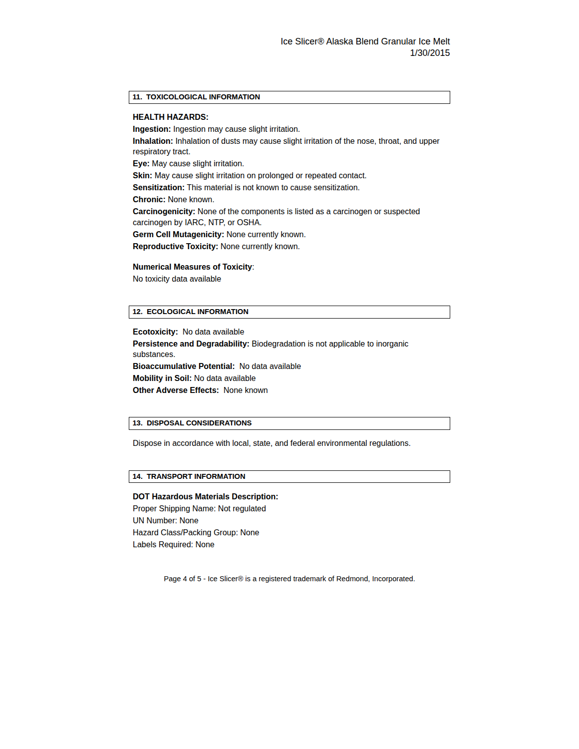Ice Slicer® Alaska Blend Granular Ice Melt
1/30/2015
11. TOXICOLOGICAL INFORMATION
HEALTH HAZARDS:
Ingestion: Ingestion may cause slight irritation.
Inhalation: Inhalation of dusts may cause slight irritation of the nose, throat, and upper respiratory tract.
Eye: May cause slight irritation.
Skin: May cause slight irritation on prolonged or repeated contact.
Sensitization: This material is not known to cause sensitization.
Chronic: None known.
Carcinogenicity: None of the components is listed as a carcinogen or suspected carcinogen by IARC, NTP, or OSHA.
Germ Cell Mutagenicity: None currently known.
Reproductive Toxicity: None currently known.
Numerical Measures of Toxicity:
No toxicity data available
12. ECOLOGICAL INFORMATION
Ecotoxicity: No data available
Persistence and Degradability: Biodegradation is not applicable to inorganic substances.
Bioaccumulative Potential: No data available
Mobility in Soil: No data available
Other Adverse Effects: None known
13. DISPOSAL CONSIDERATIONS
Dispose in accordance with local, state, and federal environmental regulations.
14. TRANSPORT INFORMATION
DOT Hazardous Materials Description:
Proper Shipping Name: Not regulated
UN Number: None
Hazard Class/Packing Group: None
Labels Required: None
Page 4 of 5 - Ice Slicer® is a registered trademark of Redmond, Incorporated.